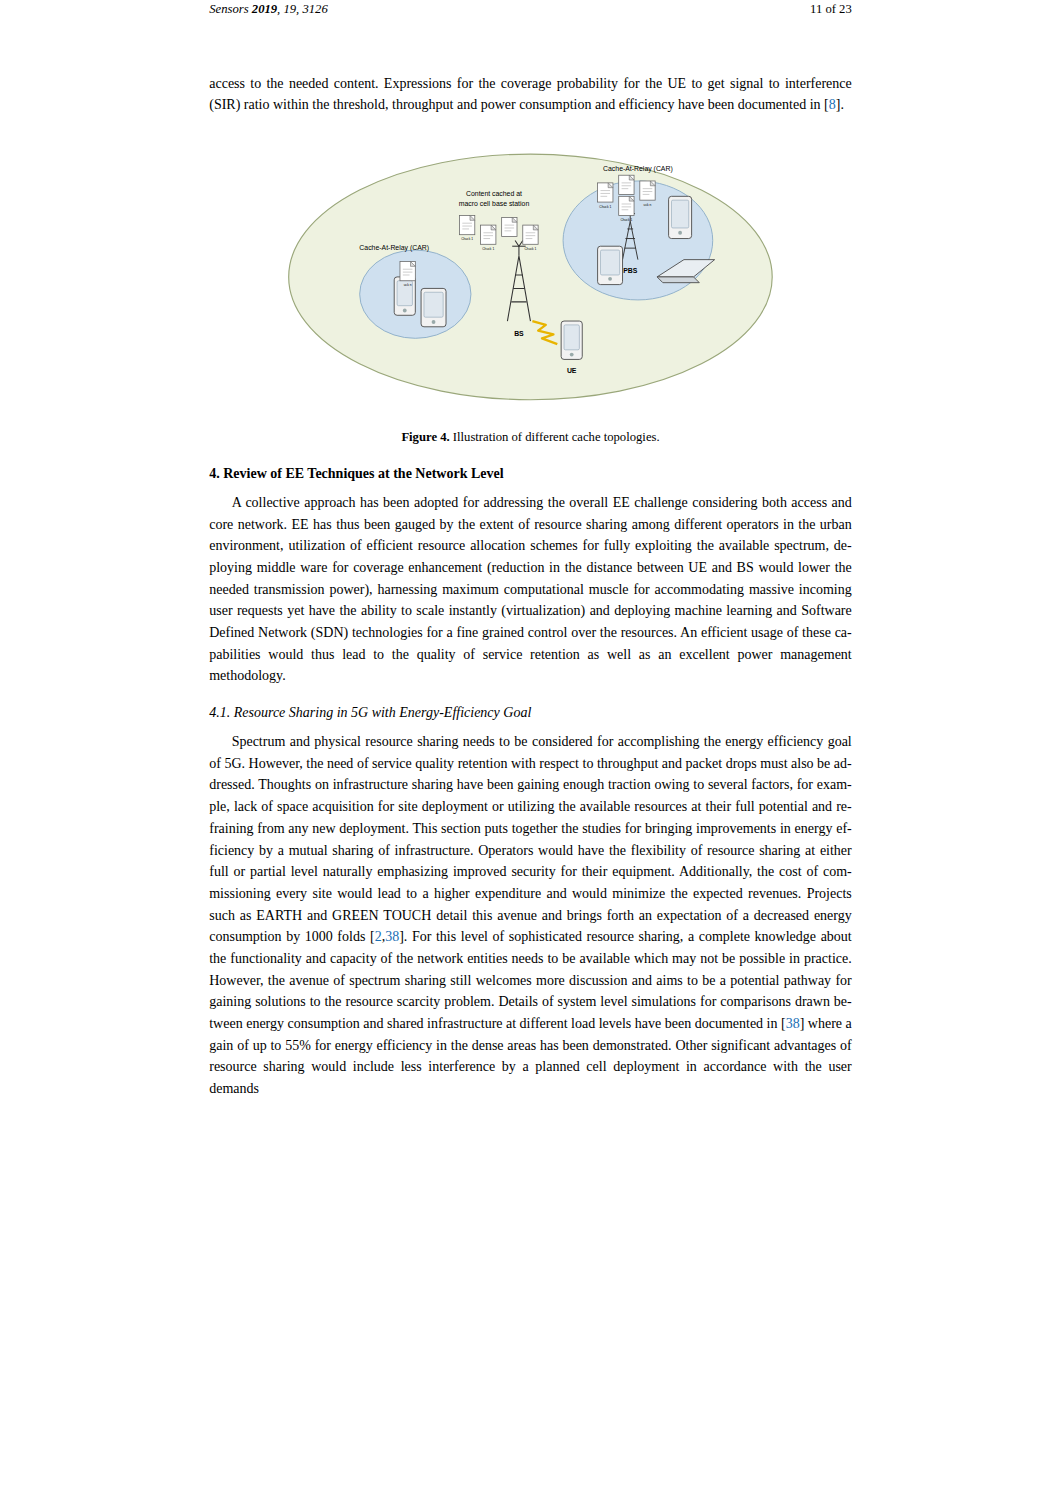Sensors 2019, 19, 3126
11 of 23
access to the needed content. Expressions for the coverage probability for the UE to get signal to interference (SIR) ratio within the threshold, throughput and power consumption and efficiency have been documented in [8].
Cache-At-Relay (CAR) Content cached at macro cell base station Cache-At-Relay (CAR) BS UE PBS Chuck 1 uck n Chuck 1 Chuck 1 Chuck 1 Chuck 1 uck n
Figure 4. Illustration of different cache topologies.
4. Review of EE Techniques at the Network Level
A collective approach has been adopted for addressing the overall EE challenge considering both access and core network. EE has thus been gauged by the extent of resource sharing among different operators in the urban environment, utilization of efficient resource allocation schemes for fully exploiting the available spectrum, deploying middle ware for coverage enhancement (reduction in the distance between UE and BS would lower the needed transmission power), harnessing maximum computational muscle for accommodating massive incoming user requests yet have the ability to scale instantly (virtualization) and deploying machine learning and Software Defined Network (SDN) technologies for a fine grained control over the resources. An efficient usage of these capabilities would thus lead to the quality of service retention as well as an excellent power management methodology.
4.1. Resource Sharing in 5G with Energy-Efficiency Goal
Spectrum and physical resource sharing needs to be considered for accomplishing the energy efficiency goal of 5G. However, the need of service quality retention with respect to throughput and packet drops must also be addressed. Thoughts on infrastructure sharing have been gaining enough traction owing to several factors, for example, lack of space acquisition for site deployment or utilizing the available resources at their full potential and refraining from any new deployment. This section puts together the studies for bringing improvements in energy efficiency by a mutual sharing of infrastructure. Operators would have the flexibility of resource sharing at either full or partial level naturally emphasizing improved security for their equipment. Additionally, the cost of commissioning every site would lead to a higher expenditure and would minimize the expected revenues. Projects such as EARTH and GREEN TOUCH detail this avenue and brings forth an expectation of a decreased energy consumption by 1000 folds [2,38]. For this level of sophisticated resource sharing, a complete knowledge about the functionality and capacity of the network entities needs to be available which may not be possible in practice. However, the avenue of spectrum sharing still welcomes more discussion and aims to be a potential pathway for gaining solutions to the resource scarcity problem. Details of system level simulations for comparisons drawn between energy consumption and shared infrastructure at different load levels have been documented in [38] where a gain of up to 55% for energy efficiency in the dense areas has been demonstrated. Other significant advantages of resource sharing would include less interference by a planned cell deployment in accordance with the user demands